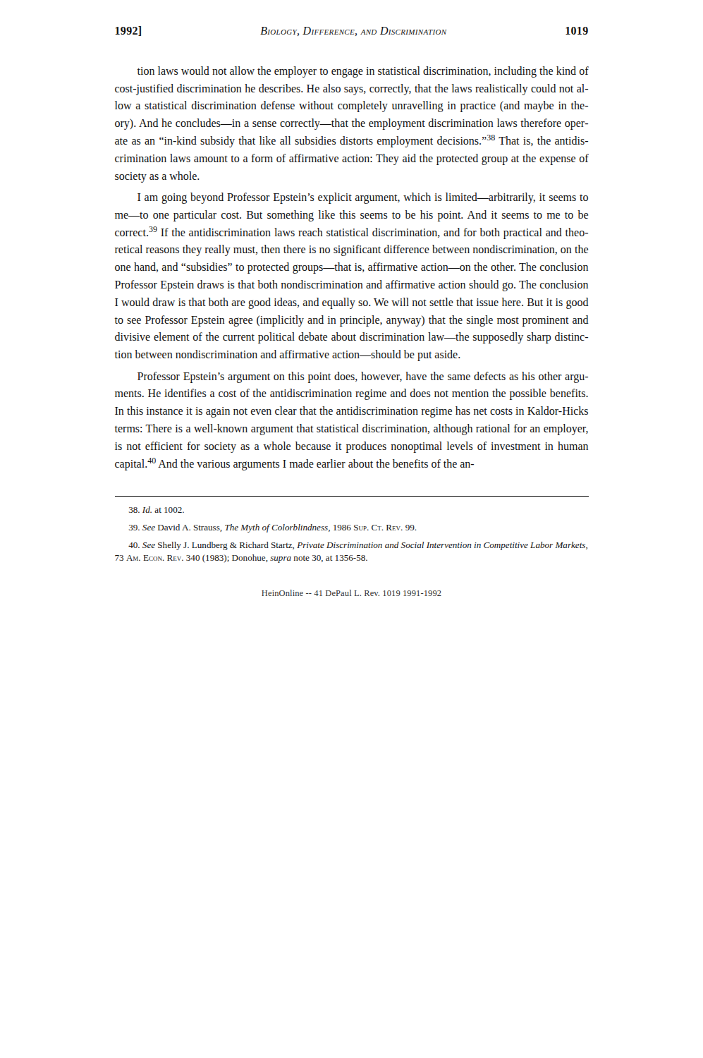1992] Biology, Difference, and Discrimination 1019
tion laws would not allow the employer to engage in statistical discrimination, including the kind of cost-justified discrimination he describes. He also says, correctly, that the laws realistically could not allow a statistical discrimination defense without completely unravelling in practice (and maybe in theory). And he concludes—in a sense correctly—that the employment discrimination laws therefore operate as an “in-kind subsidy that like all subsidies distorts employment decisions.”38 That is, the antidiscrimination laws amount to a form of affirmative action: They aid the protected group at the expense of society as a whole.
I am going beyond Professor Epstein’s explicit argument, which is limited—arbitrarily, it seems to me—to one particular cost. But something like this seems to be his point. And it seems to me to be correct.39 If the antidiscrimination laws reach statistical discrimination, and for both practical and theoretical reasons they really must, then there is no significant difference between nondiscrimination, on the one hand, and “subsidies” to protected groups—that is, affirmative action—on the other. The conclusion Professor Epstein draws is that both nondiscrimination and affirmative action should go. The conclusion I would draw is that both are good ideas, and equally so. We will not settle that issue here. But it is good to see Professor Epstein agree (implicitly and in principle, anyway) that the single most prominent and divisive element of the current political debate about discrimination law—the supposedly sharp distinction between nondiscrimination and affirmative action—should be put aside.
Professor Epstein’s argument on this point does, however, have the same defects as his other arguments. He identifies a cost of the antidiscrimination regime and does not mention the possible benefits. In this instance it is again not even clear that the antidiscrimination regime has net costs in Kaldor-Hicks terms: There is a well-known argument that statistical discrimination, although rational for an employer, is not efficient for society as a whole because it produces nonoptimal levels of investment in human capital.40 And the various arguments I made earlier about the benefits of the an-
38. Id. at 1002.
39. See David A. Strauss, The Myth of Colorblindness, 1986 Sup. Ct. Rev. 99.
40. See Shelly J. Lundberg & Richard Startz, Private Discrimination and Social Intervention in Competitive Labor Markets, 73 Am. Econ. Rev. 340 (1983); Donohue, supra note 30, at 1356-58.
HeinOnline -- 41 DePaul L. Rev. 1019 1991-1992